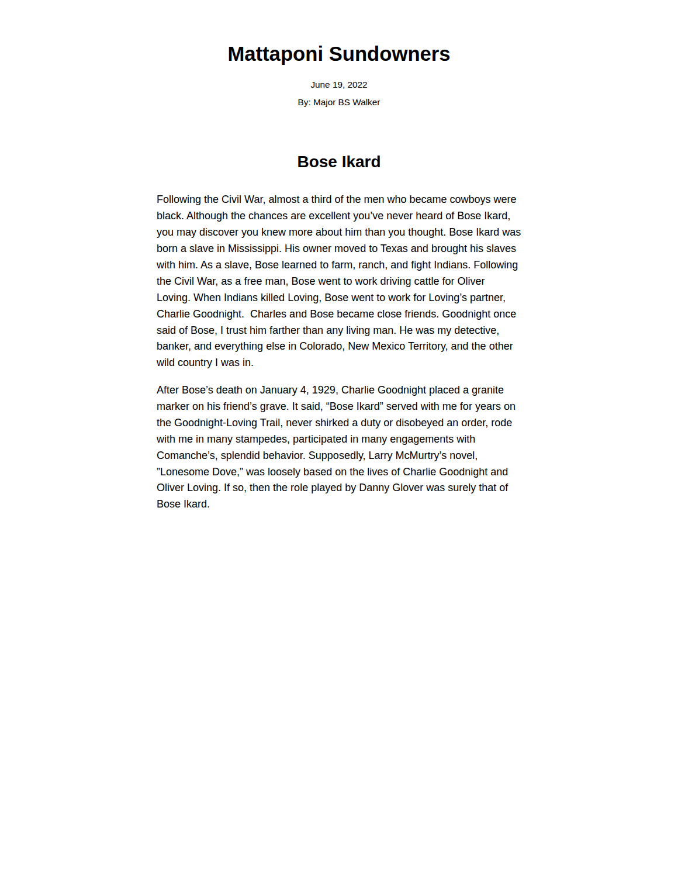Mattaponi Sundowners
June 19, 2022
By: Major BS Walker
Bose Ikard
Following the Civil War, almost a third of the men who became cowboys were black. Although the chances are excellent you’ve never heard of Bose Ikard, you may discover you knew more about him than you thought. Bose Ikard was born a slave in Mississippi. His owner moved to Texas and brought his slaves with him. As a slave, Bose learned to farm, ranch, and fight Indians. Following the Civil War, as a free man, Bose went to work driving cattle for Oliver Loving. When Indians killed Loving, Bose went to work for Loving’s partner, Charlie Goodnight. Charles and Bose became close friends. Goodnight once said of Bose, I trust him farther than any living man. He was my detective, banker, and everything else in Colorado, New Mexico Territory, and the other wild country I was in.
After Bose’s death on January 4, 1929, Charlie Goodnight placed a granite marker on his friend’s grave. It said, “Bose Ikard” served with me for years on the Goodnight-Loving Trail, never shirked a duty or disobeyed an order, rode with me in many stampedes, participated in many engagements with Comanche’s, splendid behavior. Supposedly, Larry McMurtry’s novel, ”Lonesome Dove,” was loosely based on the lives of Charlie Goodnight and Oliver Loving. If so, then the role played by Danny Glover was surely that of Bose Ikard.